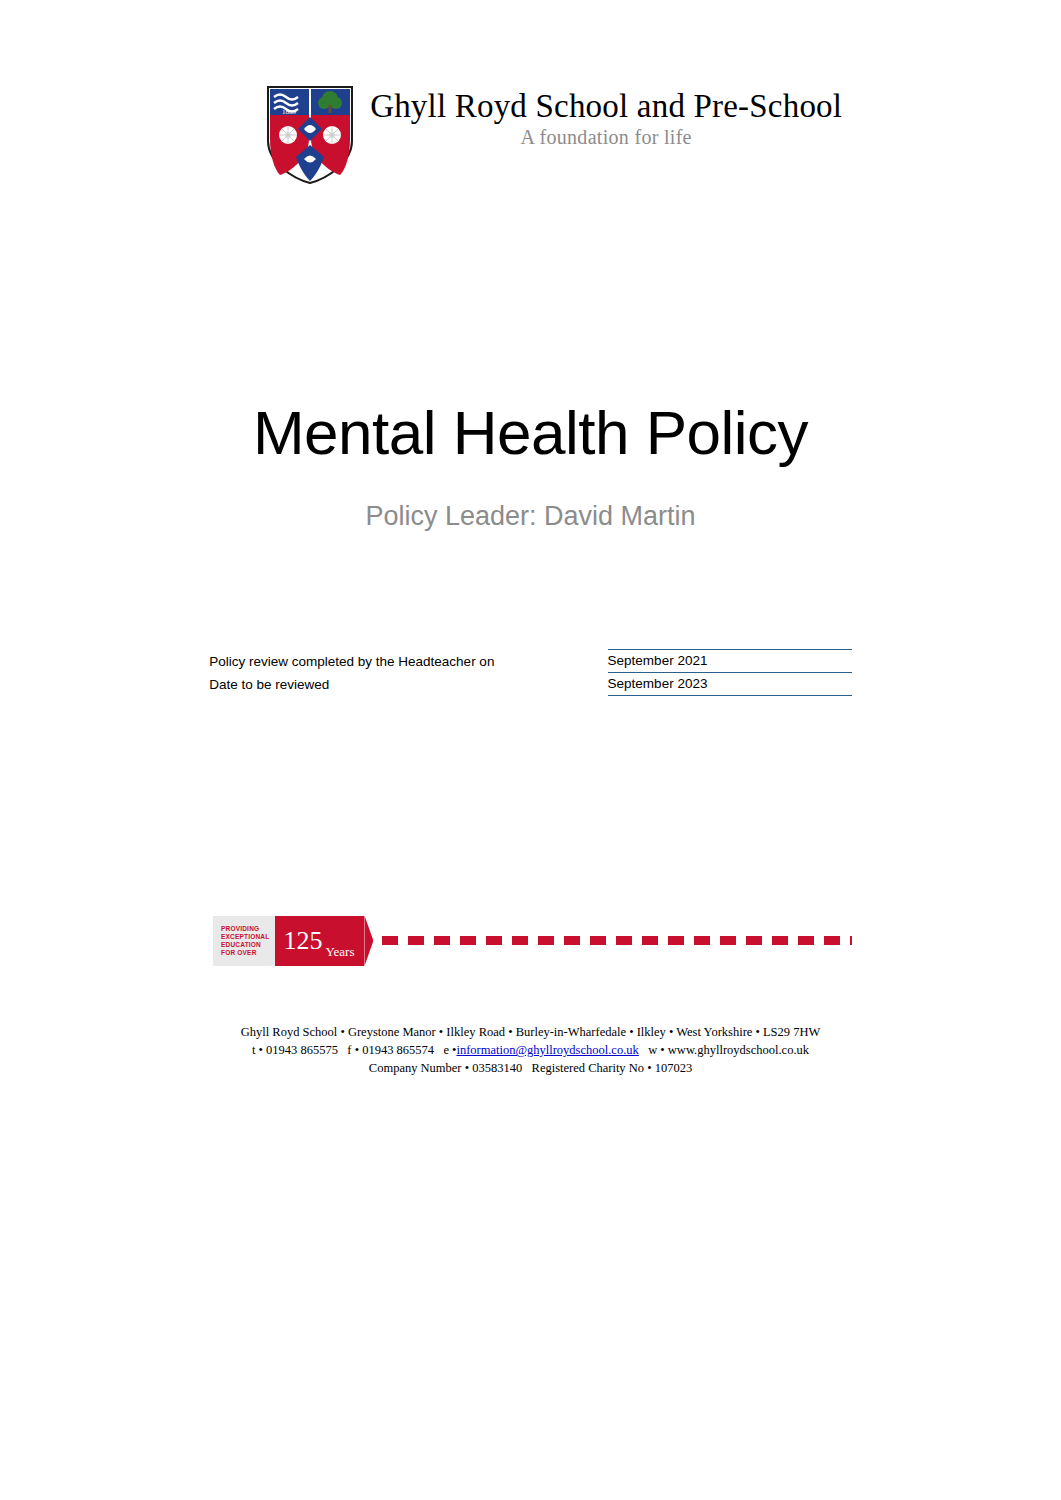1889
Ghyll Royd School and Pre-School
A foundation for life
Mental Health Policy
Policy Leader: David Martin
| Policy review completed by the Headteacher on | September 2021 |
| Date to be reviewed | September 2023 |
Providing
Exceptional
Education
For Over
125 Years
Ghyll Royd School • Greystone Manor • Ilkley Road • Burley-in-Wharfedale • Ilkley • West Yorkshire • LS29 7HW
t • 01943 865575 f • 01943 865574 e •information@ghyllroydschool.co.uk w • www.ghyllroydschool.co.uk
Company Number • 03583140 Registered Charity No • 107023